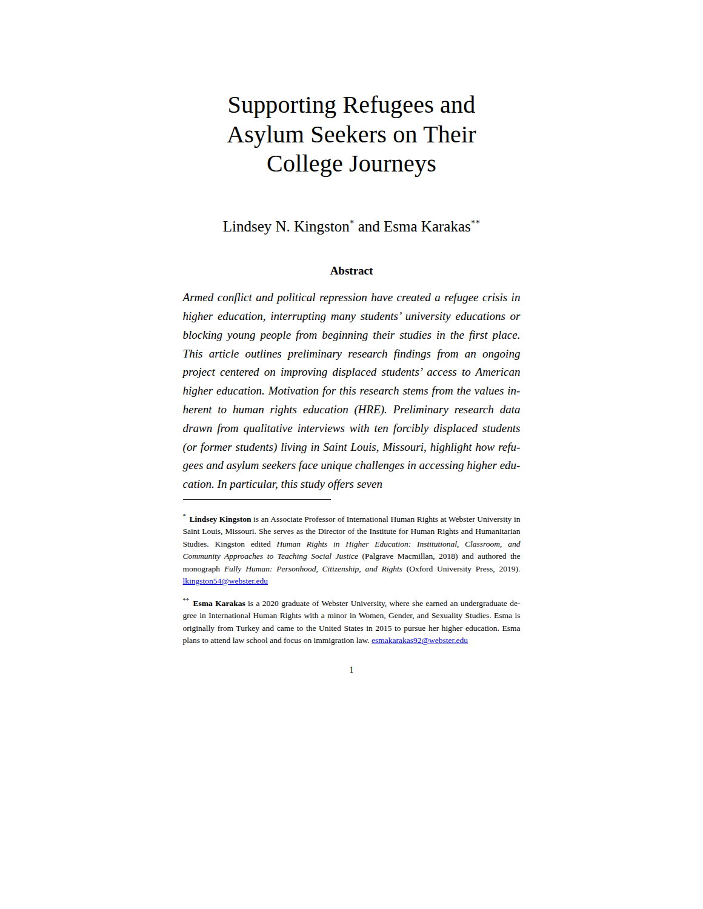Supporting Refugees and Asylum Seekers on Their College Journeys
Lindsey N. Kingston* and Esma Karakas**
Abstract
Armed conflict and political repression have created a refugee crisis in higher education, interrupting many students’ university educations or blocking young people from beginning their studies in the first place. This article outlines preliminary research findings from an ongoing project centered on improving displaced students’ access to American higher education. Motivation for this research stems from the values inherent to human rights education (HRE). Preliminary research data drawn from qualitative interviews with ten forcibly displaced students (or former students) living in Saint Louis, Missouri, highlight how refugees and asylum seekers face unique challenges in accessing higher education. In particular, this study offers seven
* Lindsey Kingston is an Associate Professor of International Human Rights at Webster University in Saint Louis, Missouri. She serves as the Director of the Institute for Human Rights and Humanitarian Studies. Kingston edited Human Rights in Higher Education: Institutional, Classroom, and Community Approaches to Teaching Social Justice (Palgrave Macmillan, 2018) and authored the monograph Fully Human: Personhood, Citizenship, and Rights (Oxford University Press, 2019). lkingston54@webster.edu
** Esma Karakas is a 2020 graduate of Webster University, where she earned an undergraduate degree in International Human Rights with a minor in Women, Gender, and Sexuality Studies. Esma is originally from Turkey and came to the United States in 2015 to pursue her higher education. Esma plans to attend law school and focus on immigration law. esmakarakas92@webster.edu
1